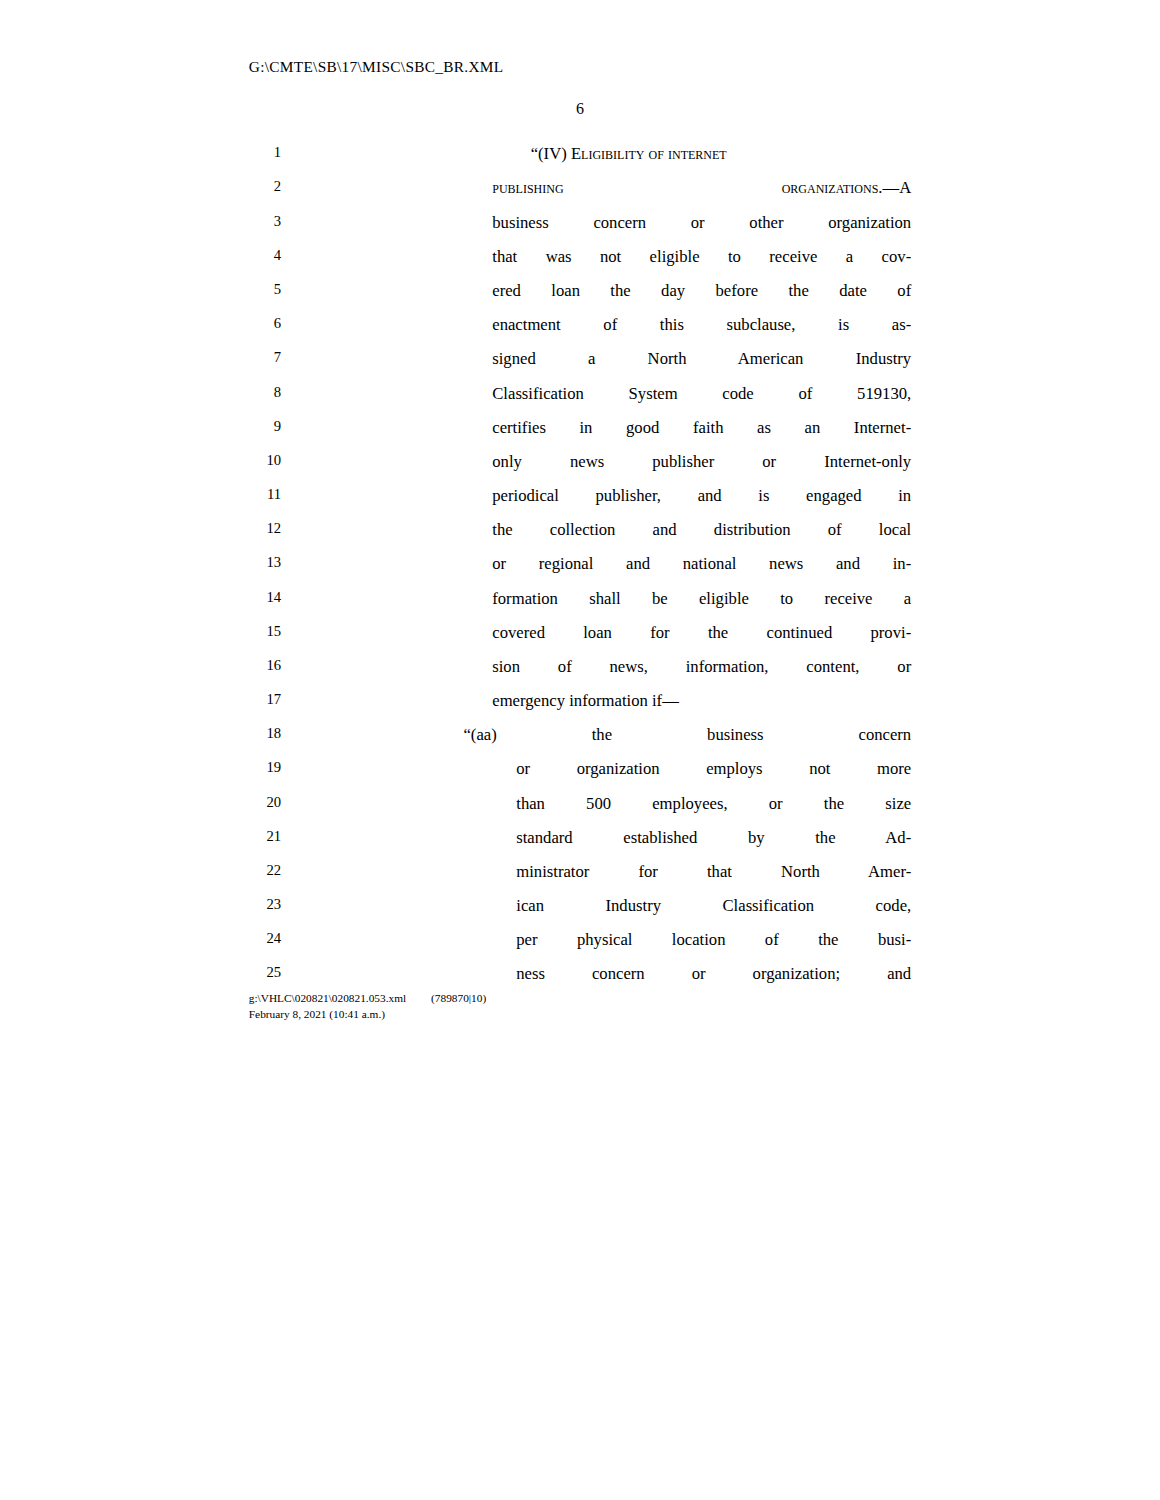G:\CMTE\SB\17\MISC\SBC_BR.XML
6
| 1 | “(IV) Eligibility of internet |
| 2 | publishing organizations .—A |
| 3 | business concern or other organization |
| 4 | that was not eligible to receive a cov- |
| 5 | ered loan the day before the date of |
| 6 | enactment of this subclause, is as- |
| 7 | signed a North American Industry |
| 8 | Classification System code of 519130, |
| 9 | certifies in good faith as an Internet- |
| 10 | only news publisher or Internet-only |
| 11 | periodical publisher, and is engaged in |
| 12 | the collection and distribution of local |
| 13 | or regional and national news and in- |
| 14 | formation shall be eligible to receive a |
| 15 | covered loan for the continued provi- |
| 16 | sion of news, information, content, or |
| 17 | emergency information if— |
| 18 | “(aa) the business concern |
| 19 | or organization employs not more |
| 20 | than 500 employees, or the size |
| 21 | standard established by the Ad- |
| 22 | ministrator for that North Amer- |
| 23 | ican Industry Classification code, |
| 24 | per physical location of the busi- |
| 25 | ness concern or organization; and |
g:\VHLC\020821\020821.053.xml (789870|10)
February 8, 2021 (10:41 a.m.)